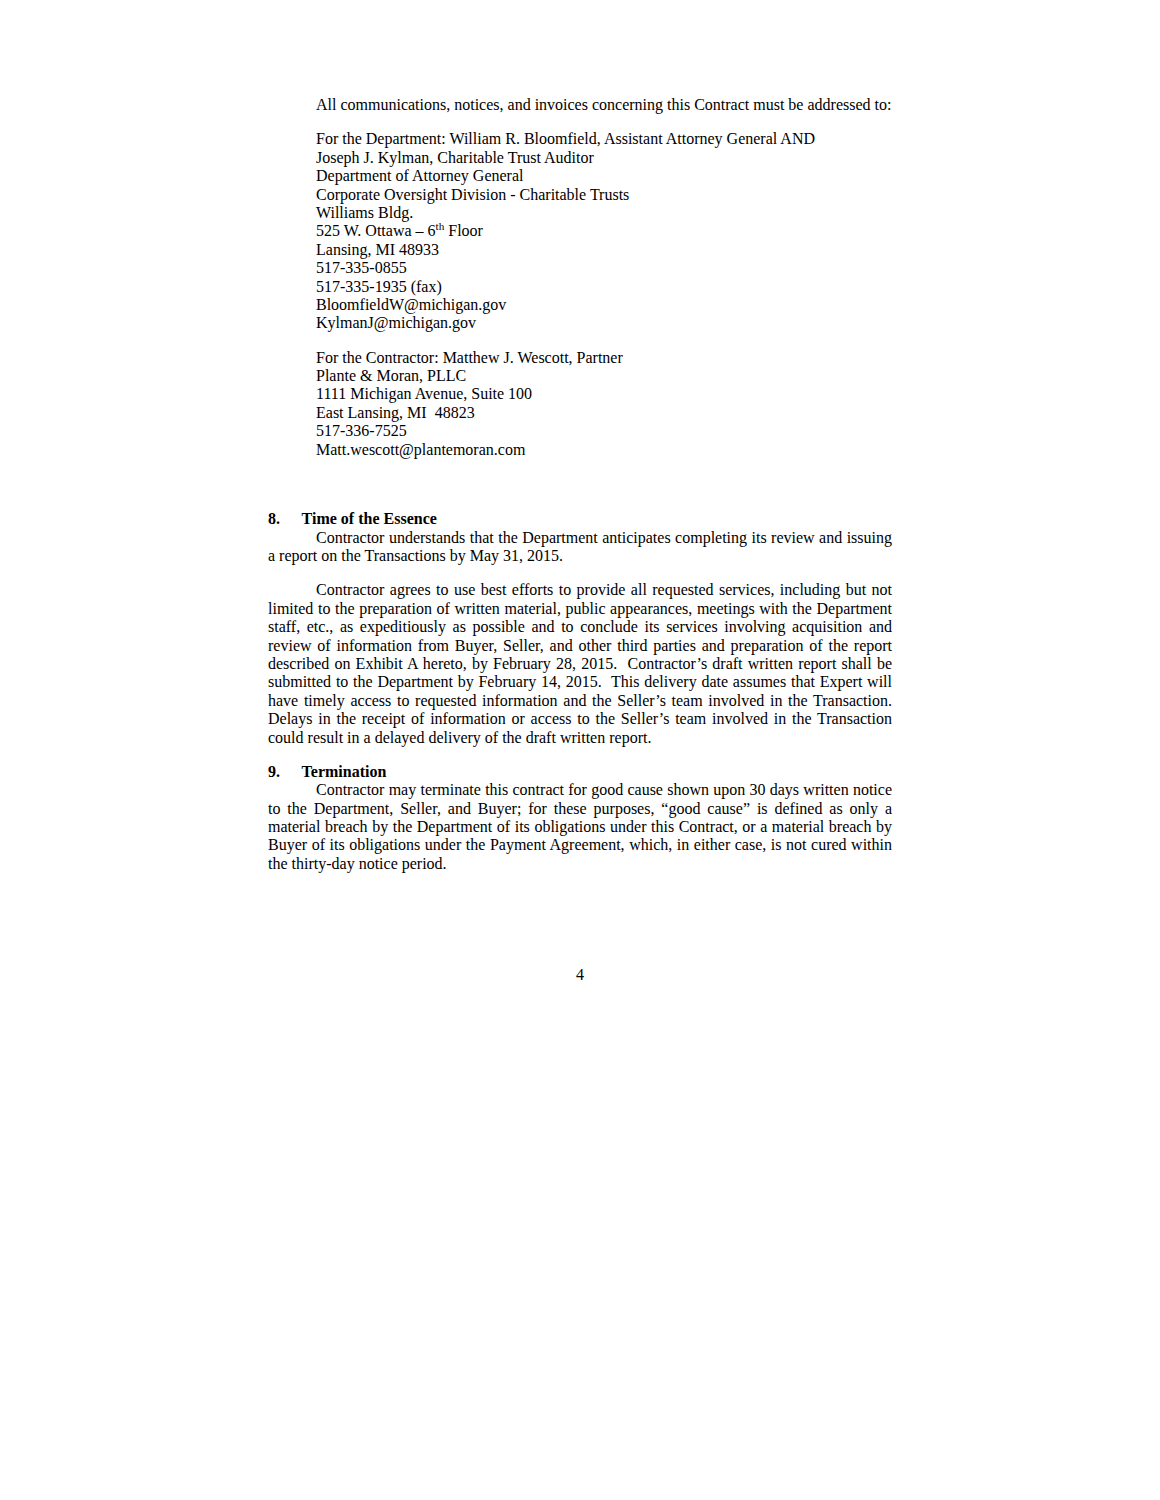All communications, notices, and invoices concerning this Contract must be addressed to:
For the Department: William R. Bloomfield, Assistant Attorney General AND
Joseph J. Kylman, Charitable Trust Auditor
Department of Attorney General
Corporate Oversight Division - Charitable Trusts
Williams Bldg.
525 W. Ottawa – 6th Floor
Lansing, MI 48933
517-335-0855
517-335-1935 (fax)
BloomfieldW@michigan.gov
KylmanJ@michigan.gov
For the Contractor: Matthew J. Wescott, Partner
Plante & Moran, PLLC
1111 Michigan Avenue, Suite 100
East Lansing, MI 48823
517-336-7525
Matt.wescott@plantemoran.com
8. Time of the Essence
Contractor understands that the Department anticipates completing its review and issuing a report on the Transactions by May 31, 2015.
Contractor agrees to use best efforts to provide all requested services, including but not limited to the preparation of written material, public appearances, meetings with the Department staff, etc., as expeditiously as possible and to conclude its services involving acquisition and review of information from Buyer, Seller, and other third parties and preparation of the report described on Exhibit A hereto, by February 28, 2015. Contractor’s draft written report shall be submitted to the Department by February 14, 2015. This delivery date assumes that Expert will have timely access to requested information and the Seller’s team involved in the Transaction. Delays in the receipt of information or access to the Seller’s team involved in the Transaction could result in a delayed delivery of the draft written report.
9. Termination
Contractor may terminate this contract for good cause shown upon 30 days written notice to the Department, Seller, and Buyer; for these purposes, “good cause” is defined as only a material breach by the Department of its obligations under this Contract, or a material breach by Buyer of its obligations under the Payment Agreement, which, in either case, is not cured within the thirty-day notice period.
4